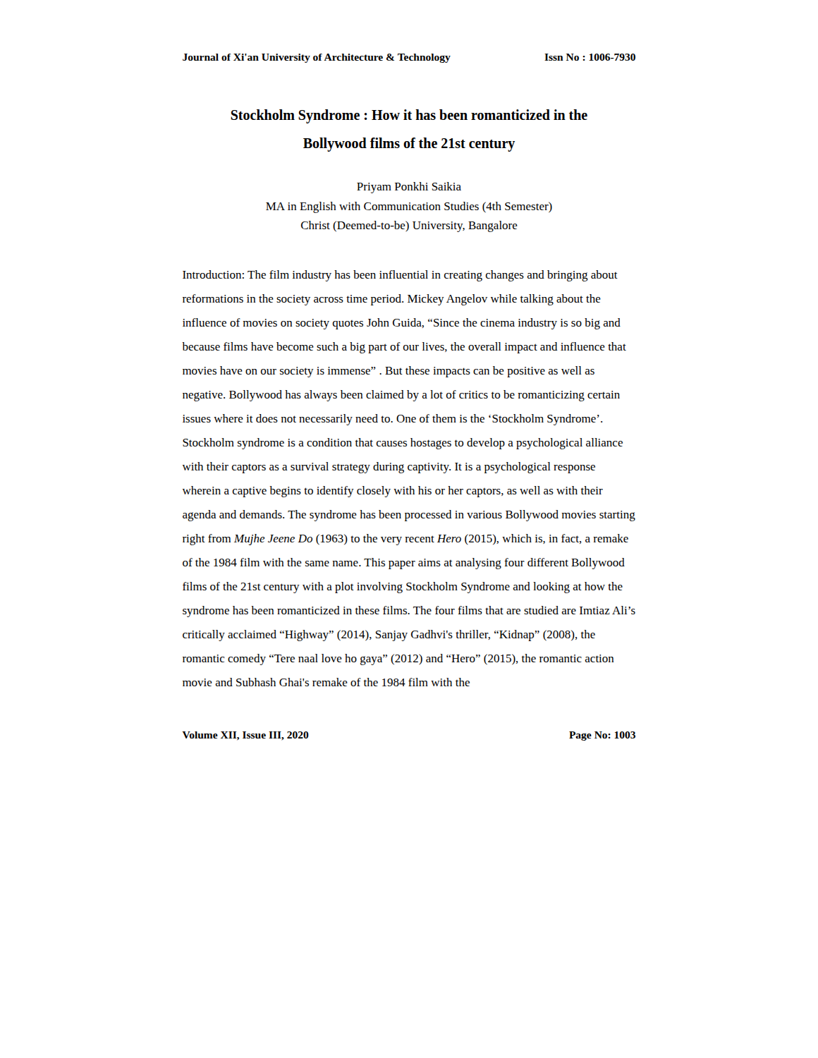Journal of Xi'an University of Architecture & Technology
Issn No : 1006-7930
Stockholm Syndrome : How it has been romanticized in the Bollywood films of the 21st century
Priyam Ponkhi Saikia
MA in English with Communication Studies (4th Semester)
Christ (Deemed-to-be) University, Bangalore
Introduction: The film industry has been influential in creating changes and bringing about reformations in the society across time period. Mickey Angelov while talking about the influence of movies on society quotes John Guida, “Since the cinema industry is so big and because films have become such a big part of our lives, the overall impact and influence that movies have on our society is immense” . But these impacts can be positive as well as negative. Bollywood has always been claimed by a lot of critics to be romanticizing certain issues where it does not necessarily need to. One of them is the ‘Stockholm Syndrome’. Stockholm syndrome is a condition that causes hostages to develop a psychological alliance with their captors as a survival strategy during captivity. It is a psychological response wherein a captive begins to identify closely with his or her captors, as well as with their agenda and demands. The syndrome has been processed in various Bollywood movies starting right from Mujhe Jeene Do (1963) to the very recent Hero (2015), which is, in fact, a remake of the 1984 film with the same name. This paper aims at analysing four different Bollywood films of the 21st century with a plot involving Stockholm Syndrome and looking at how the syndrome has been romanticized in these films. The four films that are studied are Imtiaz Ali’s critically acclaimed “Highway” (2014), Sanjay Gadhvi's thriller, “Kidnap” (2008), the romantic comedy “Tere naal love ho gaya” (2012) and “Hero” (2015), the romantic action movie and Subhash Ghai's remake of the 1984 film with the
Volume XII, Issue III, 2020
Page No: 1003